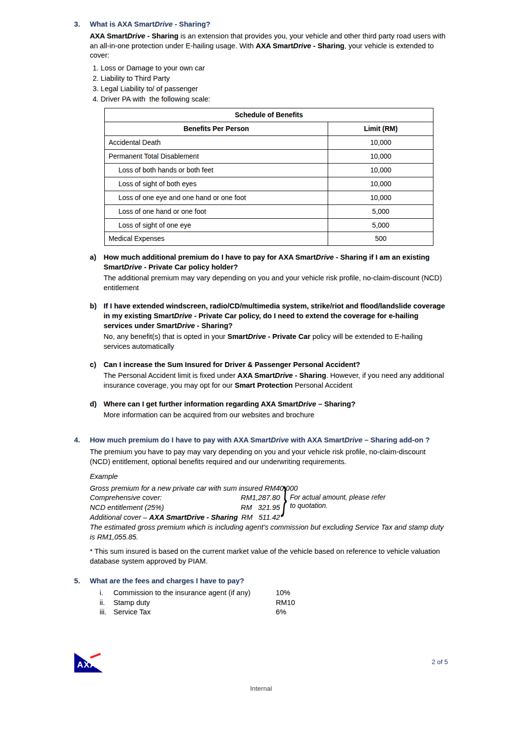3.
What is AXA SmartDrive - Sharing?
AXA SmartDrive - Sharing is an extension that provides you, your vehicle and other third party road users with an all-in-one protection under E-hailing usage. With AXA SmartDrive - Sharing, your vehicle is extended to cover:
Loss or Damage to your own car
Liability to Third Party
Legal Liability to/ of passenger
Driver PA with the following scale:
| Schedule of Benefits |
| --- |
| Benefits Per Person | Limit (RM) |
| Accidental Death | 10,000 |
| Permanent Total Disablement | 10,000 |
| Loss of both hands or both feet | 10,000 |
| Loss of sight of both eyes | 10,000 |
| Loss of one eye and one hand or one foot | 10,000 |
| Loss of one hand or one foot | 5,000 |
| Loss of sight of one eye | 5,000 |
| Medical Expenses | 500 |
a)
How much additional premium do I have to pay for AXA SmartDrive - Sharing if I am an existing SmartDrive - Private Car policy holder?
The additional premium may vary depending on you and your vehicle risk profile, no-claim-discount (NCD) entitlement
b)
If I have extended windscreen, radio/CD/multimedia system, strike/riot and flood/landslide coverage in my existing SmartDrive - Private Car policy, do I need to extend the coverage for e-hailing services under SmartDrive - Sharing?
No, any benefit(s) that is opted in your SmartDrive - Private Car policy will be extended to E-hailing services automatically
c)
Can I increase the Sum Insured for Driver & Passenger Personal Accident?
The Personal Accident limit is fixed under AXA SmartDrive - Sharing. However, if you need any additional insurance coverage, you may opt for our Smart Protection Personal Accident
d)
Where can I get further information regarding AXA SmartDrive – Sharing?
More information can be acquired from our websites and brochure
4.
How much premium do I have to pay with AXA SmartDrive with AXA SmartDrive – Sharing add-on ?
The premium you have to pay may vary depending on you and your vehicle risk profile, no-claim-discount (NCD) entitlement, optional benefits required and our underwriting requirements.
Example
| Gross premium for a new private car with sum insured RM40,000 |
| Comprehensive cover: | RM1,287.80 | } | For actual amount, please refer to quotation. |
| NCD entitlement (25%) | RM 321.95 |
| Additional cover – AXA Smart Drive - Sharing | RM 511.42 |
The estimated gross premium which is including agent’s commission but excluding Service Tax and stamp duty is RM1,055.85.
* This sum insured is based on the current market value of the vehicle based on reference to vehicle valuation database system approved by PIAM.
5.
What are the fees and charges I have to pay?
i. Commission to the insurance agent (if any) 10%
ii. Stamp duty RM10
iii. Service Tax 6%
AXA
2 of 5
Internal